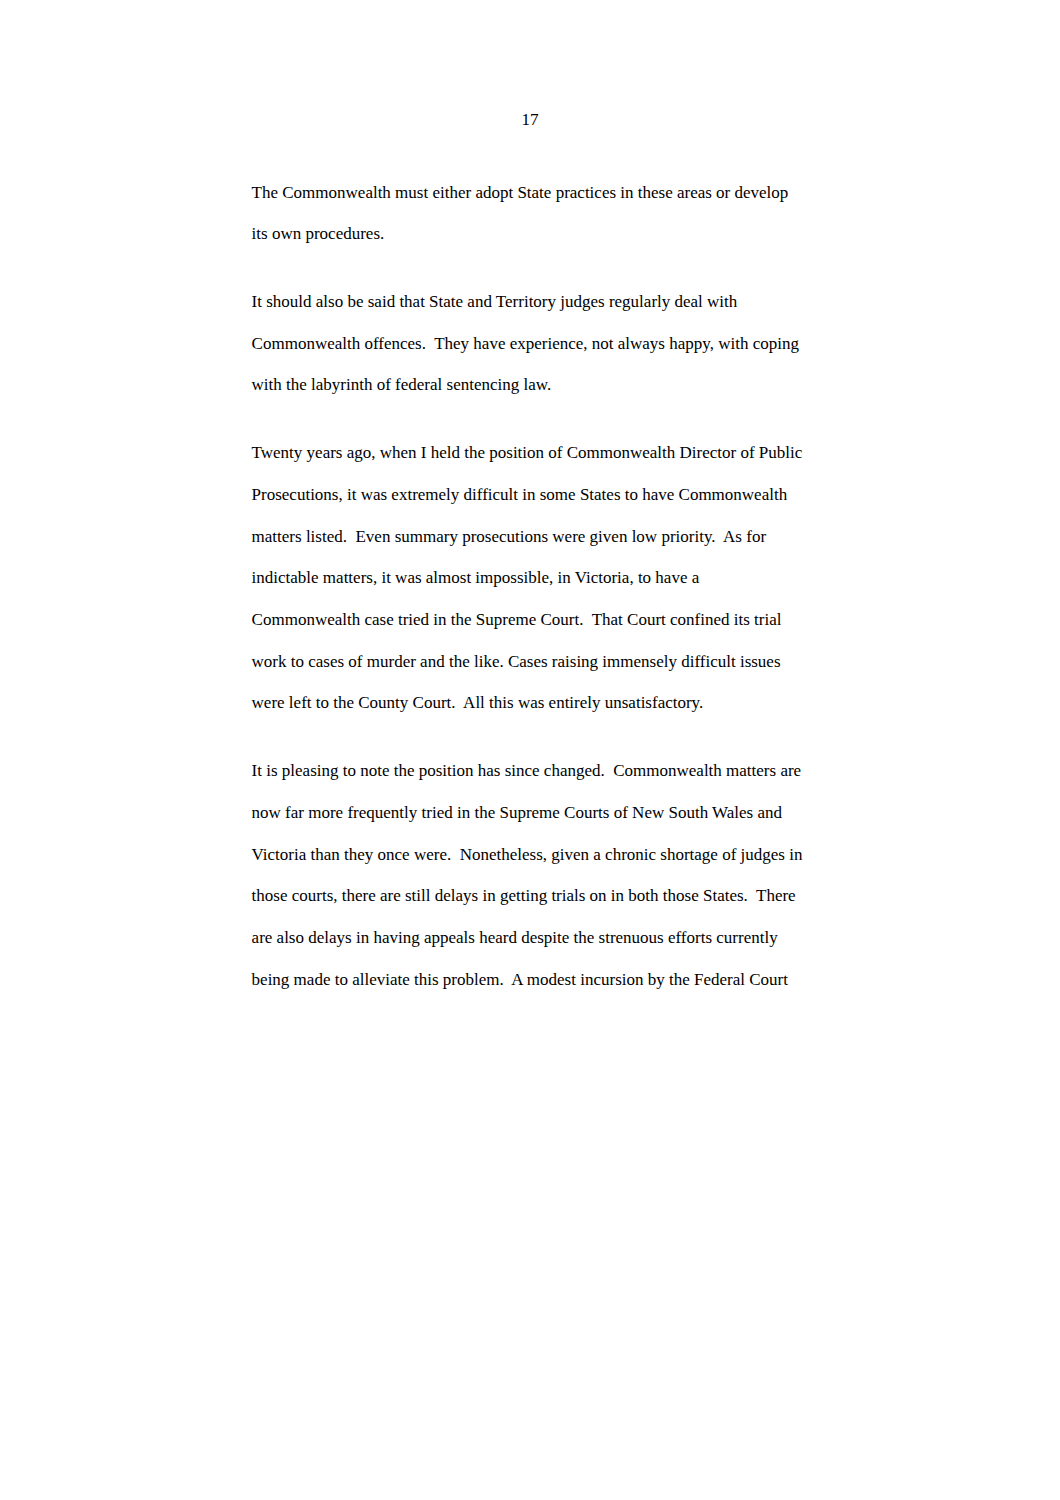17
The Commonwealth must either adopt State practices in these areas or develop its own procedures.
It should also be said that State and Territory judges regularly deal with Commonwealth offences. They have experience, not always happy, with coping with the labyrinth of federal sentencing law.
Twenty years ago, when I held the position of Commonwealth Director of Public Prosecutions, it was extremely difficult in some States to have Commonwealth matters listed. Even summary prosecutions were given low priority. As for indictable matters, it was almost impossible, in Victoria, to have a Commonwealth case tried in the Supreme Court. That Court confined its trial work to cases of murder and the like. Cases raising immensely difficult issues were left to the County Court. All this was entirely unsatisfactory.
It is pleasing to note the position has since changed. Commonwealth matters are now far more frequently tried in the Supreme Courts of New South Wales and Victoria than they once were. Nonetheless, given a chronic shortage of judges in those courts, there are still delays in getting trials on in both those States. There are also delays in having appeals heard despite the strenuous efforts currently being made to alleviate this problem. A modest incursion by the Federal Court